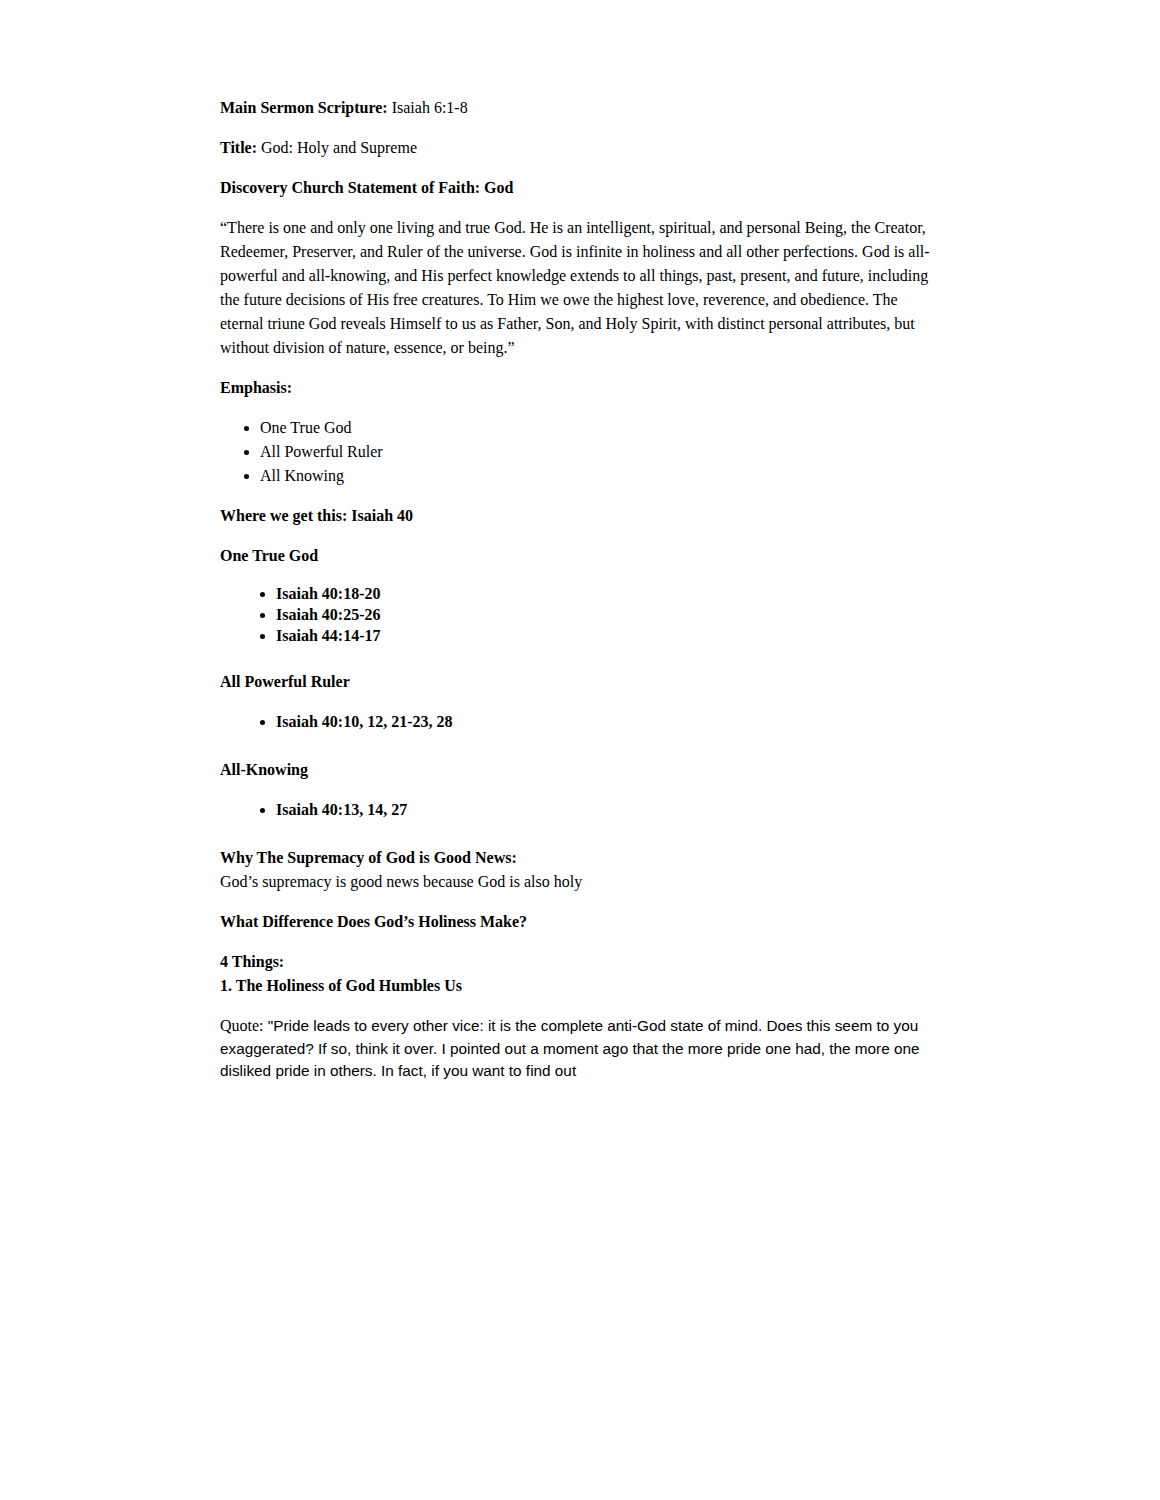Main Sermon Scripture: Isaiah 6:1-8
Title: God: Holy and Supreme
Discovery Church Statement of Faith: God
“There is one and only one living and true God. He is an intelligent, spiritual, and personal Being, the Creator, Redeemer, Preserver, and Ruler of the universe. God is infinite in holiness and all other perfections. God is all-powerful and all-knowing, and His perfect knowledge extends to all things, past, present, and future, including the future decisions of His free creatures. To Him we owe the highest love, reverence, and obedience. The eternal triune God reveals Himself to us as Father, Son, and Holy Spirit, with distinct personal attributes, but without division of nature, essence, or being.”
Emphasis:
One True God
All Powerful Ruler
All Knowing
Where we get this: Isaiah 40
One True God
Isaiah 40:18-20
Isaiah 40:25-26
Isaiah 44:14-17
All Powerful Ruler
Isaiah 40:10, 12, 21-23, 28
All-Knowing
Isaiah 40:13, 14, 27
Why The Supremacy of God is Good News:
God’s supremacy is good news because God is also holy
What Difference Does God’s Holiness Make?
4 Things:
1. The Holiness of God Humbles Us
Quote: "Pride leads to every other vice: it is the complete anti-God state of mind. Does this seem to you exaggerated? If so, think it over. I pointed out a moment ago that the more pride one had, the more one disliked pride in others. In fact, if you want to find out